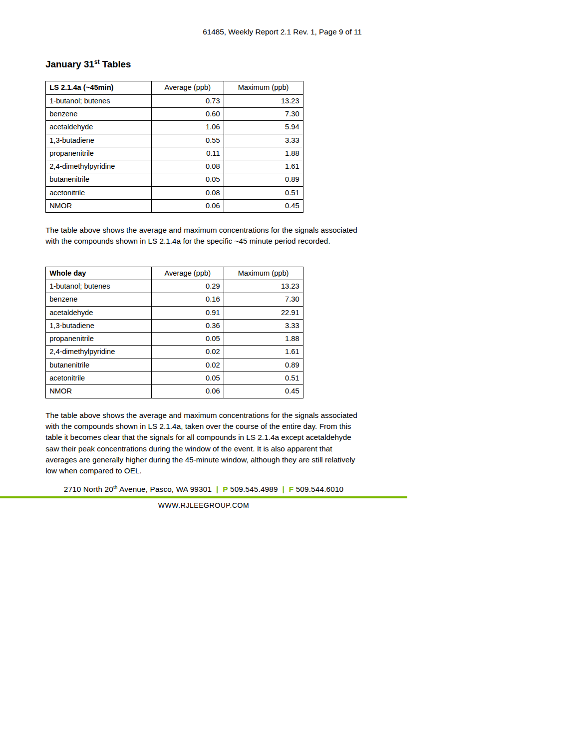61485, Weekly Report 2.1 Rev. 1, Page 9 of 11
January 31st Tables
| LS 2.1.4a (~45min) | Average (ppb) | Maximum (ppb) |
| --- | --- | --- |
| 1-butanol; butenes | 0.73 | 13.23 |
| benzene | 0.60 | 7.30 |
| acetaldehyde | 1.06 | 5.94 |
| 1,3-butadiene | 0.55 | 3.33 |
| propanenitrile | 0.11 | 1.88 |
| 2,4-dimethylpyridine | 0.08 | 1.61 |
| butanenitrile | 0.05 | 0.89 |
| acetonitrile | 0.08 | 0.51 |
| NMOR | 0.06 | 0.45 |
The table above shows the average and maximum concentrations for the signals associated with the compounds shown in LS 2.1.4a for the specific ~45 minute period recorded.
| Whole day | Average (ppb) | Maximum (ppb) |
| --- | --- | --- |
| 1-butanol; butenes | 0.29 | 13.23 |
| benzene | 0.16 | 7.30 |
| acetaldehyde | 0.91 | 22.91 |
| 1,3-butadiene | 0.36 | 3.33 |
| propanenitrile | 0.05 | 1.88 |
| 2,4-dimethylpyridine | 0.02 | 1.61 |
| butanenitrile | 0.02 | 0.89 |
| acetonitrile | 0.05 | 0.51 |
| NMOR | 0.06 | 0.45 |
The table above shows the average and maximum concentrations for the signals associated with the compounds shown in LS 2.1.4a, taken over the course of the entire day. From this table it becomes clear that the signals for all compounds in LS 2.1.4a except acetaldehyde saw their peak concentrations during the window of the event. It is also apparent that averages are generally higher during the 45-minute window, although they are still relatively low when compared to OEL.
2710 North 20th Avenue, Pasco, WA 99301 | P 509.545.4989 | F 509.544.6010
WWW.RJLEEGROUP.COM